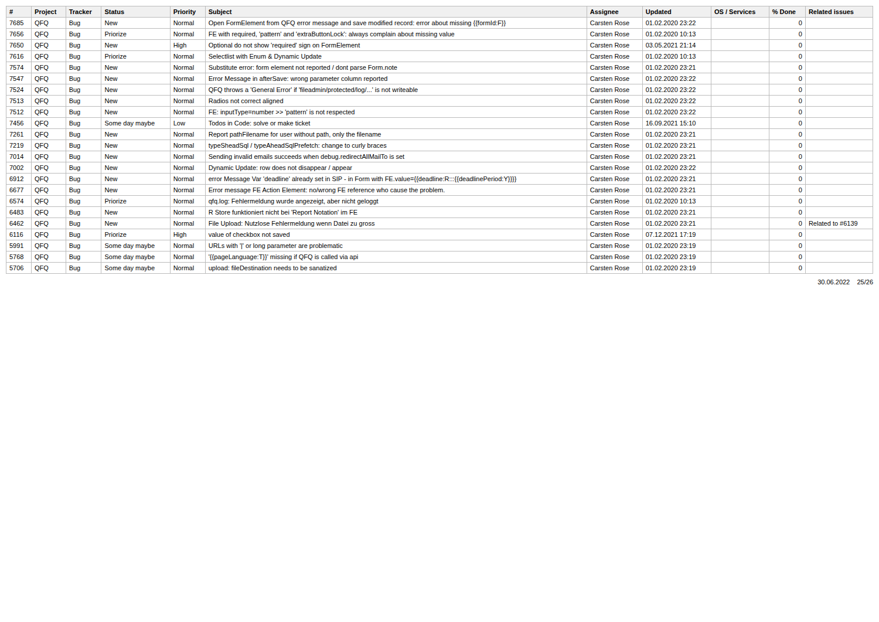| # | Project | Tracker | Status | Priority | Subject | Assignee | Updated | OS / Services | % Done | Related issues |
| --- | --- | --- | --- | --- | --- | --- | --- | --- | --- | --- |
| 7685 | QFQ | Bug | New | Normal | Open FormElement from QFQ error message and save modified record: error about missing {{formId:F}} | Carsten Rose | 01.02.2020 23:22 | | 0 | |
| 7656 | QFQ | Bug | Priorize | Normal | FE with required, 'pattern' and 'extraButtonLock': always complain about missing value | Carsten Rose | 01.02.2020 10:13 | | 0 | |
| 7650 | QFQ | Bug | New | High | Optional do not show 'required' sign on FormElement | Carsten Rose | 03.05.2021 21:14 | | 0 | |
| 7616 | QFQ | Bug | Priorize | Normal | Selectlist with Enum & Dynamic Update | Carsten Rose | 01.02.2020 10:13 | | 0 | |
| 7574 | QFQ | Bug | New | Normal | Substitute error: form element not reported / dont parse Form.note | Carsten Rose | 01.02.2020 23:21 | | 0 | |
| 7547 | QFQ | Bug | New | Normal | Error Message in afterSave: wrong parameter column reported | Carsten Rose | 01.02.2020 23:22 | | 0 | |
| 7524 | QFQ | Bug | New | Normal | QFQ throws a 'General Error' if 'fileadmin/protected/log/...' is not writeable | Carsten Rose | 01.02.2020 23:22 | | 0 | |
| 7513 | QFQ | Bug | New | Normal | Radios not correct aligned | Carsten Rose | 01.02.2020 23:22 | | 0 | |
| 7512 | QFQ | Bug | New | Normal | FE: inputType=number >> 'pattern' is not respected | Carsten Rose | 01.02.2020 23:22 | | 0 | |
| 7456 | QFQ | Bug | Some day maybe | Low | Todos in Code: solve or make ticket | Carsten Rose | 16.09.2021 15:10 | | 0 | |
| 7261 | QFQ | Bug | New | Normal | Report pathFilename for user without path, only the filename | Carsten Rose | 01.02.2020 23:21 | | 0 | |
| 7219 | QFQ | Bug | New | Normal | typeSheadSql / typeAheadSqlPrefetch: change to curly braces | Carsten Rose | 01.02.2020 23:21 | | 0 | |
| 7014 | QFQ | Bug | New | Normal | Sending invalid emails succeeds when debug.redirectAllMailTo is set | Carsten Rose | 01.02.2020 23:21 | | 0 | |
| 7002 | QFQ | Bug | New | Normal | Dynamic Update: row does not disappear / appear | Carsten Rose | 01.02.2020 23:22 | | 0 | |
| 6912 | QFQ | Bug | New | Normal | error Message Var 'deadline' already set in SIP - in Form with FE.value={{deadline:R:::{{deadlinePeriod:Y}}}} | Carsten Rose | 01.02.2020 23:21 | | 0 | |
| 6677 | QFQ | Bug | New | Normal | Error message FE Action Element: no/wrong FE reference who cause the problem. | Carsten Rose | 01.02.2020 23:21 | | 0 | |
| 6574 | QFQ | Bug | Priorize | Normal | qfq.log: Fehlermeldung wurde angezeigt, aber nicht geloggt | Carsten Rose | 01.02.2020 10:13 | | 0 | |
| 6483 | QFQ | Bug | New | Normal | R Store funktioniert nicht bei 'Report Notation' im FE | Carsten Rose | 01.02.2020 23:21 | | 0 | |
| 6462 | QFQ | Bug | New | Normal | File Upload: Nutzlose Fehlermeldung wenn Datei zu gross | Carsten Rose | 01.02.2020 23:21 | | 0 | Related to #6139 |
| 6116 | QFQ | Bug | Priorize | High | value of checkbox not saved | Carsten Rose | 07.12.2021 17:19 | | 0 | |
| 5991 | QFQ | Bug | Some day maybe | Normal | URLs with '/' or long parameter are problematic | Carsten Rose | 01.02.2020 23:19 | | 0 | |
| 5768 | QFQ | Bug | Some day maybe | Normal | '{{pageLanguage:T}}' missing if QFQ is called via api | Carsten Rose | 01.02.2020 23:19 | | 0 | |
| 5706 | QFQ | Bug | Some day maybe | Normal | upload: fileDestination needs to be sanatized | Carsten Rose | 01.02.2020 23:19 | | 0 | |
30.06.2022 25/26